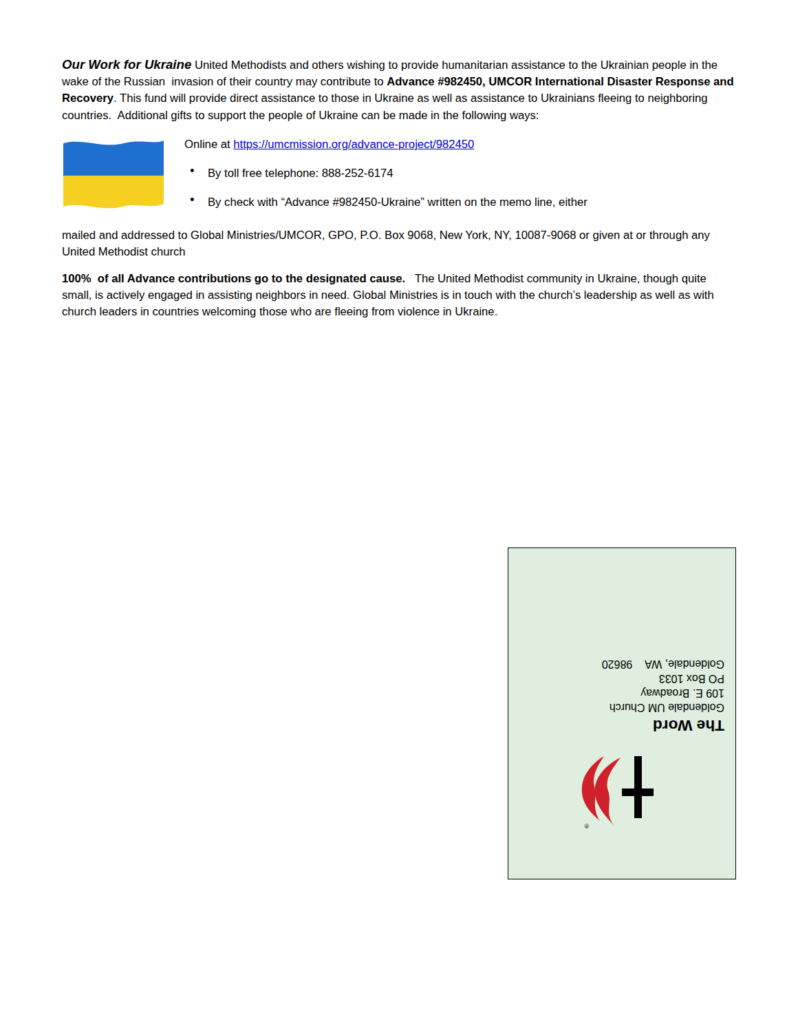Our Work for Ukraine United Methodists and others wishing to provide humanitarian assistance to the Ukrainian people in the wake of the Russian invasion of their country may contribute to Advance #982450, UMCOR International Disaster Response and Recovery. This fund will provide direct assistance to those in Ukraine as well as assistance to Ukrainians fleeing to neighboring countries. Additional gifts to support the people of Ukraine can be made in the following ways:
Online at https://umcmission.org/advance-project/982450
By toll free telephone: 888-252-6174
By check with “Advance #982450-Ukraine” written on the memo line, either
mailed and addressed to Global Ministries/UMCOR, GPO, P.O. Box 9068, New York, NY, 10087-9068 or given at or through any United Methodist church
100% of all Advance contributions go to the designated cause. The United Methodist community in Ukraine, though quite small, is actively engaged in assisting neighbors in need. Global Ministries is in touch with the church’s leadership as well as with church leaders in countries welcoming those who are fleeing from violence in Ukraine.
®
The Word Goldendale UM Church
109 E. Broadway
PO Box 1033
Goldendale, WA 98620